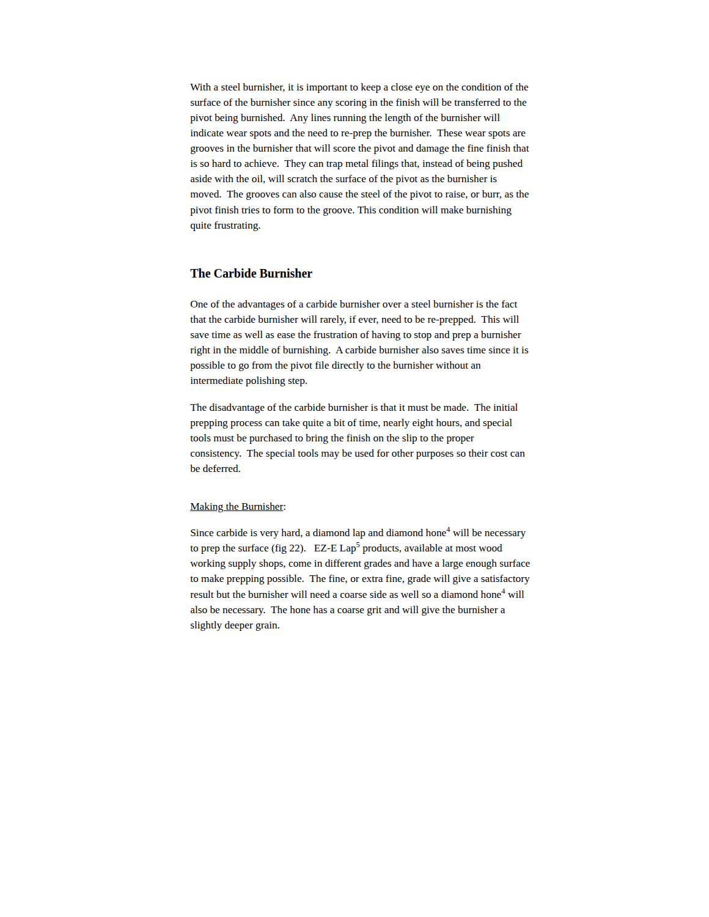With a steel burnisher, it is important to keep a close eye on the condition of the surface of the burnisher since any scoring in the finish will be transferred to the pivot being burnished. Any lines running the length of the burnisher will indicate wear spots and the need to re-prep the burnisher. These wear spots are grooves in the burnisher that will score the pivot and damage the fine finish that is so hard to achieve. They can trap metal filings that, instead of being pushed aside with the oil, will scratch the surface of the pivot as the burnisher is moved. The grooves can also cause the steel of the pivot to raise, or burr, as the pivot finish tries to form to the groove. This condition will make burnishing quite frustrating.
The Carbide Burnisher
One of the advantages of a carbide burnisher over a steel burnisher is the fact that the carbide burnisher will rarely, if ever, need to be re-prepped. This will save time as well as ease the frustration of having to stop and prep a burnisher right in the middle of burnishing. A carbide burnisher also saves time since it is possible to go from the pivot file directly to the burnisher without an intermediate polishing step.
The disadvantage of the carbide burnisher is that it must be made. The initial prepping process can take quite a bit of time, nearly eight hours, and special tools must be purchased to bring the finish on the slip to the proper consistency. The special tools may be used for other purposes so their cost can be deferred.
Making the Burnisher:
Since carbide is very hard, a diamond lap and diamond hone4 will be necessary to prep the surface (fig 22). EZ-E Lap5 products, available at most wood working supply shops, come in different grades and have a large enough surface to make prepping possible. The fine, or extra fine, grade will give a satisfactory result but the burnisher will need a coarse side as well so a diamond hone4 will also be necessary. The hone has a coarse grit and will give the burnisher a slightly deeper grain.